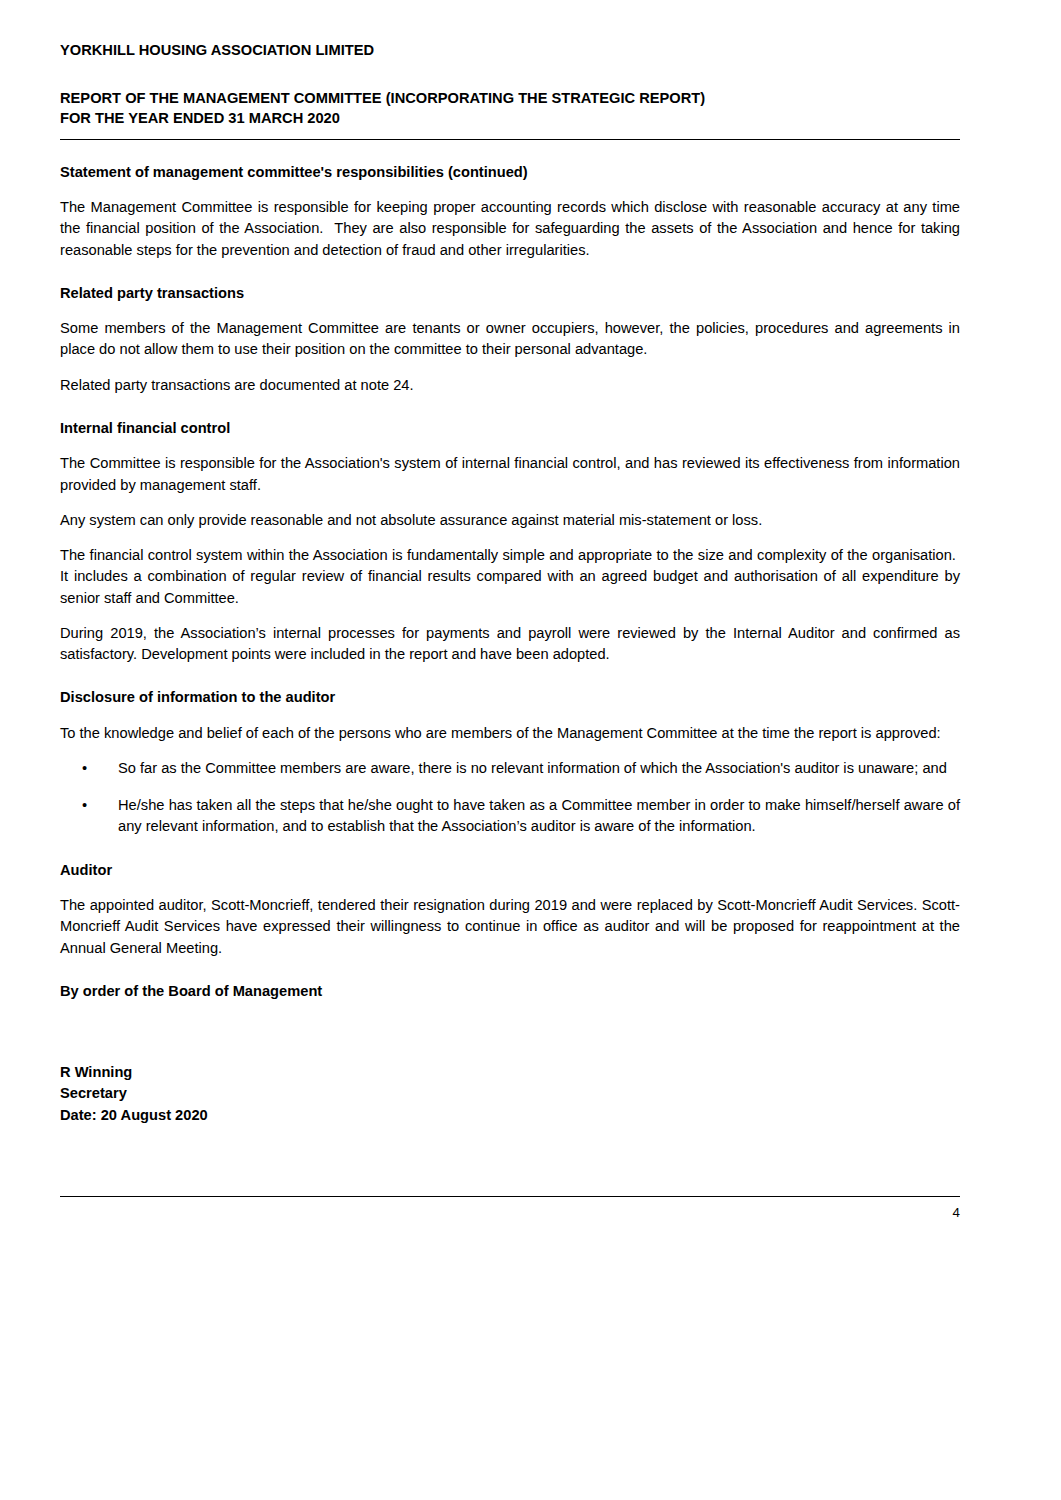YORKHILL HOUSING ASSOCIATION LIMITED
REPORT OF THE MANAGEMENT COMMITTEE (INCORPORATING THE STRATEGIC REPORT)
FOR THE YEAR ENDED 31 MARCH 2020
Statement of management committee's responsibilities (continued)
The Management Committee is responsible for keeping proper accounting records which disclose with reasonable accuracy at any time the financial position of the Association. They are also responsible for safeguarding the assets of the Association and hence for taking reasonable steps for the prevention and detection of fraud and other irregularities.
Related party transactions
Some members of the Management Committee are tenants or owner occupiers, however, the policies, procedures and agreements in place do not allow them to use their position on the committee to their personal advantage.
Related party transactions are documented at note 24.
Internal financial control
The Committee is responsible for the Association's system of internal financial control, and has reviewed its effectiveness from information provided by management staff.
Any system can only provide reasonable and not absolute assurance against material mis-statement or loss.
The financial control system within the Association is fundamentally simple and appropriate to the size and complexity of the organisation. It includes a combination of regular review of financial results compared with an agreed budget and authorisation of all expenditure by senior staff and Committee.
During 2019, the Association’s internal processes for payments and payroll were reviewed by the Internal Auditor and confirmed as satisfactory. Development points were included in the report and have been adopted.
Disclosure of information to the auditor
To the knowledge and belief of each of the persons who are members of the Management Committee at the time the report is approved:
So far as the Committee members are aware, there is no relevant information of which the Association's auditor is unaware; and
He/she has taken all the steps that he/she ought to have taken as a Committee member in order to make himself/herself aware of any relevant information, and to establish that the Association’s auditor is aware of the information.
Auditor
The appointed auditor, Scott-Moncrieff, tendered their resignation during 2019 and were replaced by Scott-Moncrieff Audit Services. Scott-Moncrieff Audit Services have expressed their willingness to continue in office as auditor and will be proposed for reappointment at the Annual General Meeting.
By order of the Board of Management
R Winning
Secretary
Date: 20 August 2020
4